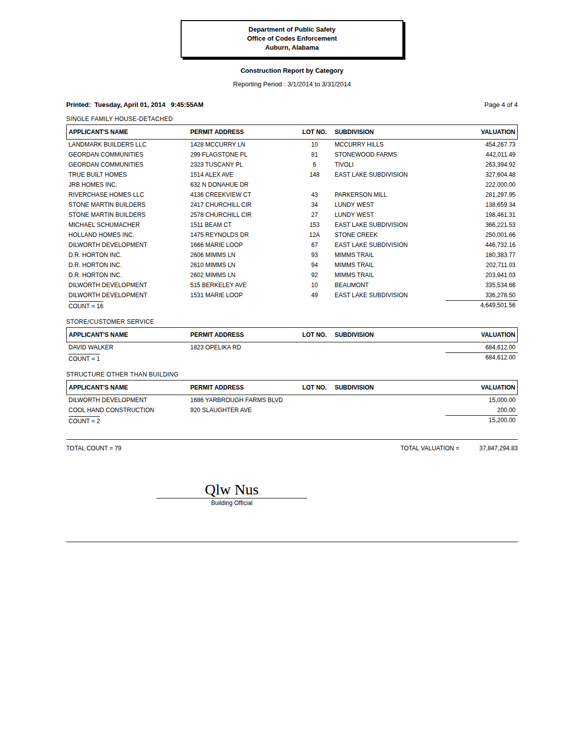Department of Public Safety
Office of Codes Enforcement
Auburn, Alabama
Construction Report by Category
Reporting Period : 3/1/2014 to 3/31/2014
Printed: Tuesday, April 01, 2014 9:45:55AM Page 4 of 4
SINGLE FAMILY HOUSE-DETACHED
| APPLICANT'S NAME | PERMIT ADDRESS | LOT NO. | SUBDIVISION | VALUATION |
| --- | --- | --- | --- | --- |
| LANDMARK BUILDERS LLC | 1428 MCCURRY LN | 10 | MCCURRY HILLS | 454,267.73 |
| GEORDAN COMMUNITIES | 299 FLAGSTONE PL | 81 | STONEWOOD FARMS | 442,011.49 |
| GEORDAN COMMUNITIES | 2323 TUSCANY PL | 6 | TIVOLI | 263,394.92 |
| TRUE BUILT HOMES | 1514 ALEX AVE | 148 | EAST LAKE SUBDIVISION | 327,604.48 |
| JRB HOMES INC. | 632 N DONAHUE DR | | | 222,000.00 |
| RIVERCHASE HOMES LLC | 4136 CREEKVIEW CT | 43 | PARKERSON MILL | 281,297.95 |
| STONE MARTIN BUILDERS | 2417 CHURCHILL CIR | 34 | LUNDY WEST | 138,659.34 |
| STONE MARTIN BUILDERS | 2578 CHURCHILL CIR | 27 | LUNDY WEST | 198,461.31 |
| MICHAEL SCHUMACHER | 1511 BEAM CT | 153 | EAST LAKE SUBDIVISION | 366,221.53 |
| HOLLAND HOMES INC. | 1475 REYNOLDS DR | 12A | STONE CREEK | 250,001.66 |
| DILWORTH DEVELOPMENT | 1666 MARIE LOOP | 67 | EAST LAKE SUBDIVISION | 446,732.16 |
| D.R. HORTON INC. | 2606 MIMMS LN | 93 | MIMMS TRAIL | 180,383.77 |
| D.R. HORTON INC. | 2610 MIMMS LN | 94 | MIMMS TRAIL | 202,711.03 |
| D.R. HORTON INC. | 2602 MIMMS LN | 92 | MIMMS TRAIL | 203,941.03 |
| DILWORTH DEVELOPMENT | 515 BERKELEY AVE | 10 | BEAUMONT | 335,534.66 |
| DILWORTH DEVELOPMENT | 1531 MARIE LOOP | 49 | EAST LAKE SUBDIVISION | 336,278.50 |
| COUNT = 16 | | | | 4,649,501.56 |
STORE/CUSTOMER SERVICE
| APPLICANT'S NAME | PERMIT ADDRESS | LOT NO. | SUBDIVISION | VALUATION |
| --- | --- | --- | --- | --- |
| DAVID WALKER | 1823 OPELIKA RD | | | 684,612.00 |
| COUNT = 1 | | | | 684,612.00 |
STRUCTURE OTHER THAN BUILDING
| APPLICANT'S NAME | PERMIT ADDRESS | LOT NO. | SUBDIVISION | VALUATION |
| --- | --- | --- | --- | --- |
| DILWORTH DEVELOPMENT | 1686 YARBROUGH FARMS BLVD | | | 15,000.00 |
| COOL HAND CONSTRUCTION | 920 SLAUGHTER AVE | | | 200.00 |
| COUNT = 2 | | | | 15,200.00 |
TOTAL COUNT = 79
TOTAL VALUATION =37,847,294.83
Qlw Nus
Building Official